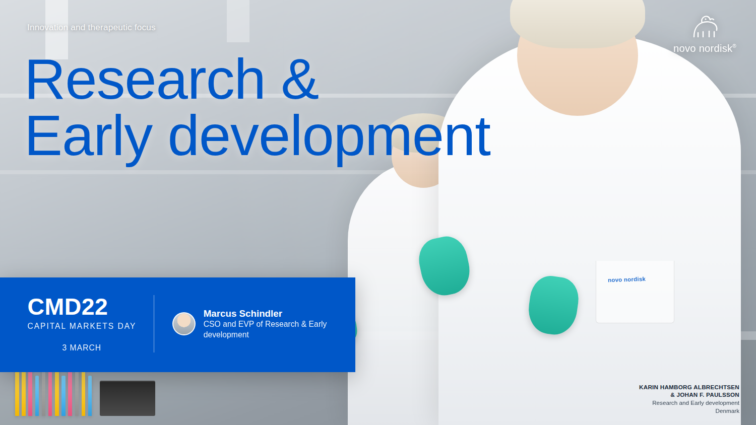novo nordisk
novo nordisk®
Innovation and therapeutic focus
Research &Early development
CMD22
Capital Markets Day
3 MARCH
Marcus Schindler
CSO and EVP of Research & Early development
Karin Hamborg Albrechtsen
& Johan F. Paulsson
Research and Early development
Denmark